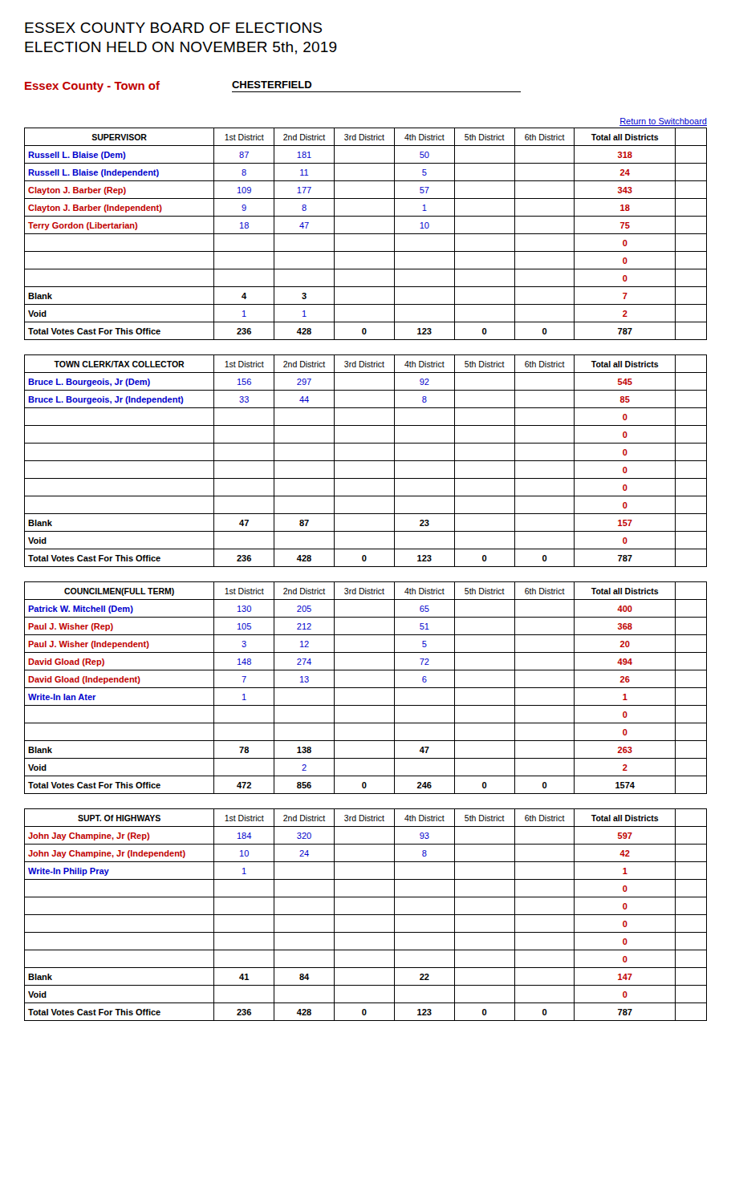ESSEX COUNTY BOARD OF ELECTIONS
ELECTION HELD ON NOVEMBER 5th, 2019
Essex County - Town of CHESTERFIELD
Return to Switchboard
| SUPERVISOR | 1st District | 2nd District | 3rd District | 4th District | 5th District | 6th District | Total all Districts | |
| Russell L. Blaise (Dem) | 87 | 181 | | 50 | | | 318 | |
| Russell L. Blaise (Independent) | 8 | 11 | | 5 | | | 24 | |
| Clayton J. Barber (Rep) | 109 | 177 | | 57 | | | 343 | |
| Clayton J. Barber (Independent) | 9 | 8 | | 1 | | | 18 | |
| Terry Gordon (Libertarian) | 18 | 47 | | 10 | | | 75 | |
| | | | | | | | 0 | |
| | | | | | | | 0 | |
| | | | | | | | 0 | |
| Blank | 4 | 3 | | | | | 7 | |
| Void | 1 | 1 | | | | | 2 | |
| Total Votes Cast For This Office | 236 | 428 | 0 | 123 | 0 | 0 | 787 | |
| TOWN CLERK/TAX COLLECTOR | 1st District | 2nd District | 3rd District | 4th District | 5th District | 6th District | Total all Districts | |
| Bruce L. Bourgeois, Jr (Dem) | 156 | 297 | | 92 | | | 545 | |
| Bruce L. Bourgeois, Jr (Independent) | 33 | 44 | | 8 | | | 85 | |
| | | | | | | | 0 | |
| | | | | | | | 0 | |
| | | | | | | | 0 | |
| | | | | | | | 0 | |
| | | | | | | | 0 | |
| | | | | | | | 0 | |
| Blank | 47 | 87 | | 23 | | | 157 | |
| Void | | | | | | | 0 | |
| Total Votes Cast For This Office | 236 | 428 | 0 | 123 | 0 | 0 | 787 | |
| COUNCILMEN(FULL TERM) | 1st District | 2nd District | 3rd District | 4th District | 5th District | 6th District | Total all Districts | |
| Patrick W. Mitchell (Dem) | 130 | 205 | | 65 | | | 400 | |
| Paul J. Wisher (Rep) | 105 | 212 | | 51 | | | 368 | |
| Paul J. Wisher (Independent) | 3 | 12 | | 5 | | | 20 | |
| David Gload (Rep) | 148 | 274 | | 72 | | | 494 | |
| David Gload (Independent) | 7 | 13 | | 6 | | | 26 | |
| Write-In Ian Ater | 1 | | | | | | 1 | |
| | | | | | | | 0 | |
| | | | | | | | 0 | |
| Blank | 78 | 138 | | 47 | | | 263 | |
| Void | | 2 | | | | | 2 | |
| Total Votes Cast For This Office | 472 | 856 | 0 | 246 | 0 | 0 | 1574 | |
| SUPT. Of HIGHWAYS | 1st District | 2nd District | 3rd District | 4th District | 5th District | 6th District | Total all Districts | |
| John Jay Champine, Jr (Rep) | 184 | 320 | | 93 | | | 597 | |
| John Jay Champine, Jr (Independent) | 10 | 24 | | 8 | | | 42 | |
| Write-In Philip Pray | 1 | | | | | | 1 | |
| | | | | | | | 0 | |
| | | | | | | | 0 | |
| | | | | | | | 0 | |
| | | | | | | | 0 | |
| | | | | | | | 0 | |
| Blank | 41 | 84 | | 22 | | | 147 | |
| Void | | | | | | | 0 | |
| Total Votes Cast For This Office | 236 | 428 | 0 | 123 | 0 | 0 | 787 | |